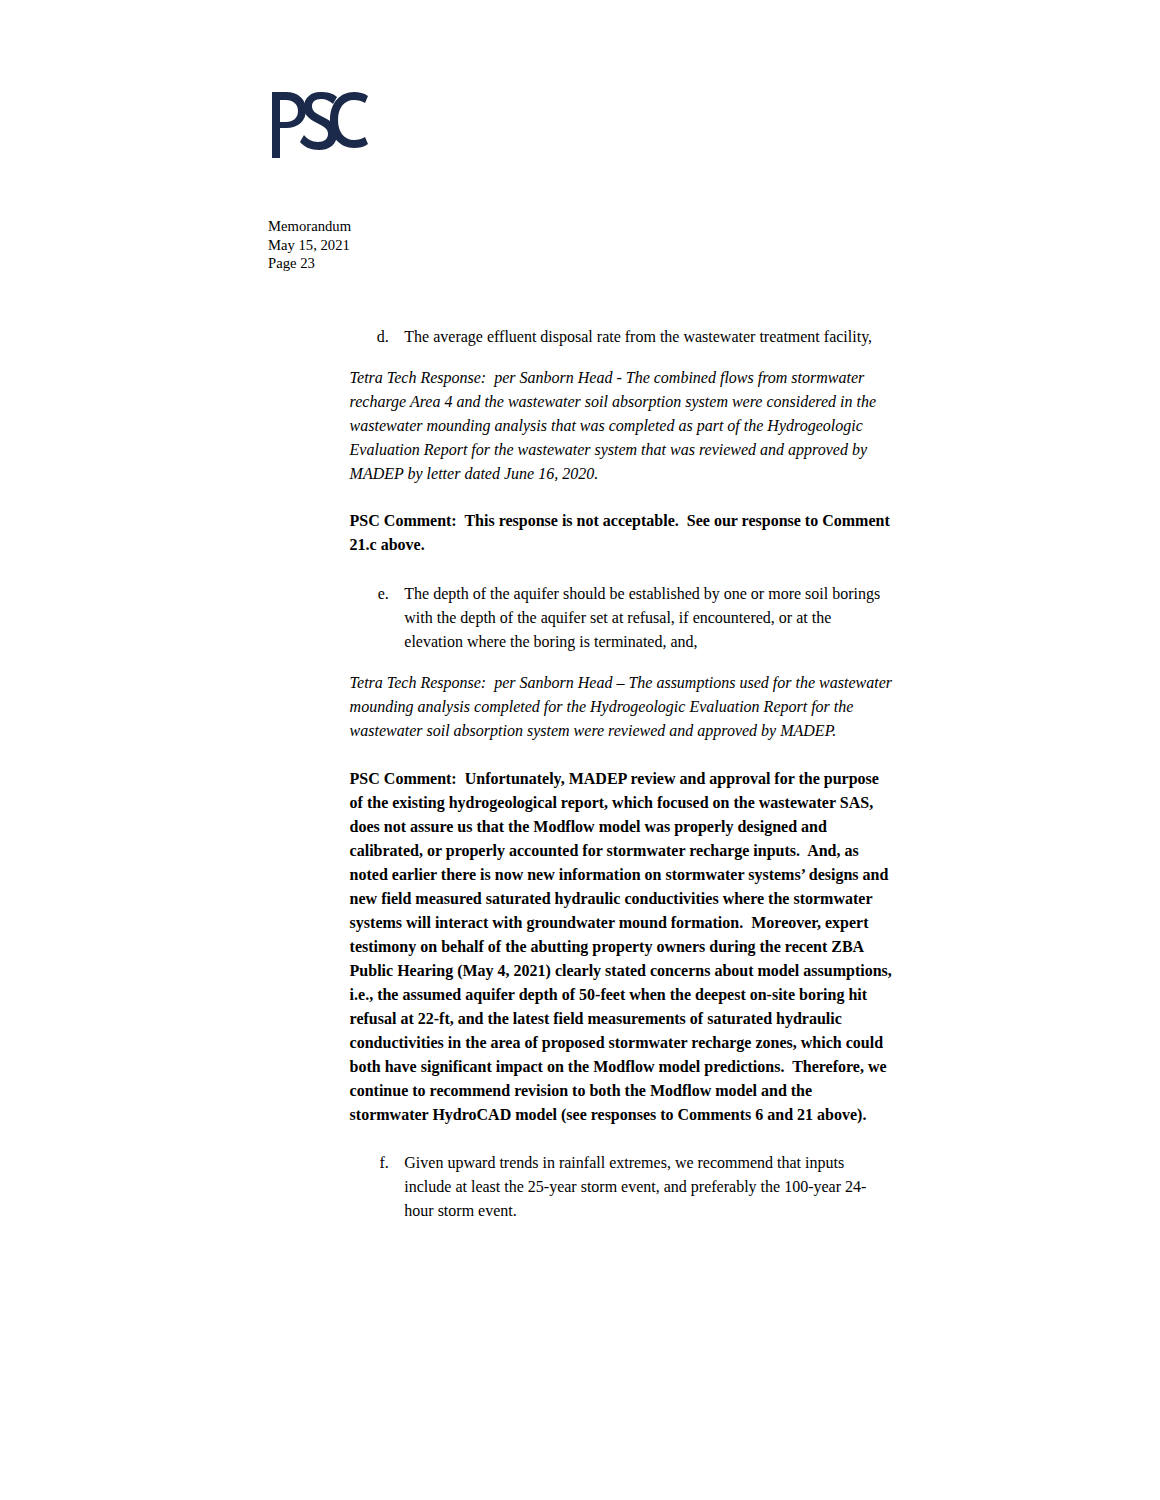Memorandum
May 15, 2021
Page 23
The average effluent disposal rate from the wastewater treatment facility,
Tetra Tech Response: per Sanborn Head - The combined flows from stormwater recharge Area 4 and the wastewater soil absorption system were considered in the wastewater mounding analysis that was completed as part of the Hydrogeologic Evaluation Report for the wastewater system that was reviewed and approved by MADEP by letter dated June 16, 2020.
PSC Comment: This response is not acceptable. See our response to Comment 21.c above.
The depth of the aquifer should be established by one or more soil borings with the depth of the aquifer set at refusal, if encountered, or at the elevation where the boring is terminated, and,
Tetra Tech Response: per Sanborn Head – The assumptions used for the wastewater mounding analysis completed for the Hydrogeologic Evaluation Report for the wastewater soil absorption system were reviewed and approved by MADEP.
PSC Comment: Unfortunately, MADEP review and approval for the purpose of the existing hydrogeological report, which focused on the wastewater SAS, does not assure us that the Modflow model was properly designed and calibrated, or properly accounted for stormwater recharge inputs. And, as noted earlier there is now new information on stormwater systems’ designs and new field measured saturated hydraulic conductivities where the stormwater systems will interact with groundwater mound formation. Moreover, expert testimony on behalf of the abutting property owners during the recent ZBA Public Hearing (May 4, 2021) clearly stated concerns about model assumptions, i.e., the assumed aquifer depth of 50-feet when the deepest on-site boring hit refusal at 22-ft, and the latest field measurements of saturated hydraulic conductivities in the area of proposed stormwater recharge zones, which could both have significant impact on the Modflow model predictions. Therefore, we continue to recommend revision to both the Modflow model and the stormwater HydroCAD model (see responses to Comments 6 and 21 above).
Given upward trends in rainfall extremes, we recommend that inputs include at least the 25-year storm event, and preferably the 100-year 24-hour storm event.